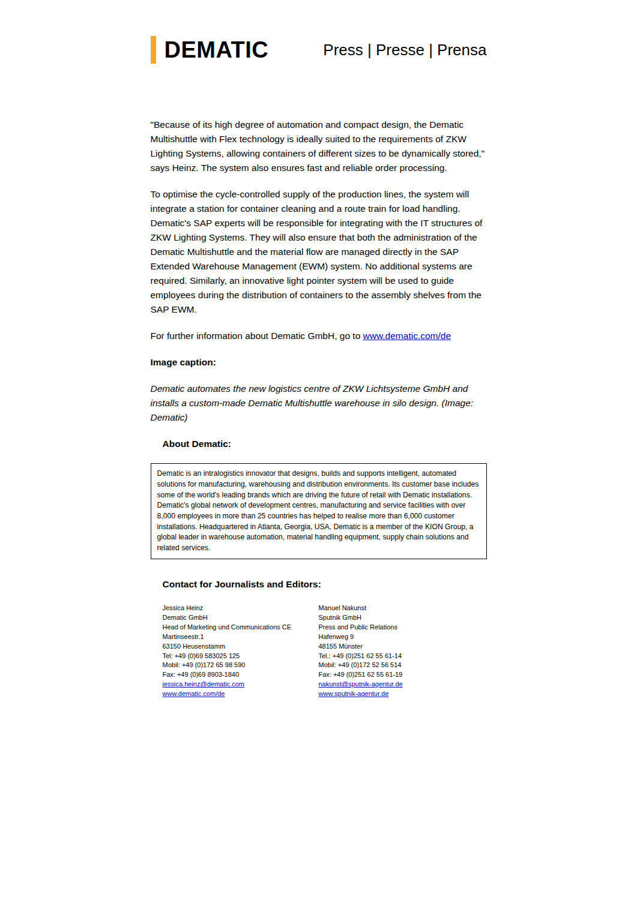DEMATIC
Press | Presse | Prensa
"Because of its high degree of automation and compact design, the Dematic Multishuttle with Flex technology is ideally suited to the requirements of ZKW Lighting Systems, allowing containers of different sizes to be dynamically stored," says Heinz. The system also ensures fast and reliable order processing.
To optimise the cycle-controlled supply of the production lines, the system will integrate a station for container cleaning and a route train for load handling. Dematic's SAP experts will be responsible for integrating with the IT structures of ZKW Lighting Systems. They will also ensure that both the administration of the Dematic Multishuttle and the material flow are managed directly in the SAP Extended Warehouse Management (EWM) system. No additional systems are required. Similarly, an innovative light pointer system will be used to guide employees during the distribution of containers to the assembly shelves from the SAP EWM.
For further information about Dematic GmbH, go to www.dematic.com/de
Image caption:
Dematic automates the new logistics centre of ZKW Lichtsysteme GmbH and installs a custom-made Dematic Multishuttle warehouse in silo design. (Image: Dematic)
About Dematic:
Dematic is an intralogistics innovator that designs, builds and supports intelligent, automated solutions for manufacturing, warehousing and distribution environments. Its customer base includes some of the world's leading brands which are driving the future of retail with Dematic installations. Dematic's global network of development centres, manufacturing and service facilities with over 8,000 employees in more than 25 countries has helped to realise more than 6,000 customer installations. Headquartered in Atlanta, Georgia, USA, Dematic is a member of the KION Group, a global leader in warehouse automation, material handling equipment, supply chain solutions and related services.
Contact for Journalists and Editors:
| Jessica Heinz Dematic GmbH Head of Marketing und Communications CE Martinseestr.1 63150 Heusenstamm Tel: +49 (0)69 583025 125 Mobil: +49 (0)172 65 98 590 Fax: +49 (0)69 8903-1840 jessica.heinz@dematic.com www.dematic.com/de | Manuel Nakunst Sputnik GmbH Press and Public Relations Hafenweg 9 48155 Münster Tel.: +49 (0)251 62 55 61-14 Mobil: +49 (0)172 52 56 514 Fax: +49 (0)251 62 55 61-19 nakunst@sputnik-agentur.de www.sputnik-agentur.de |